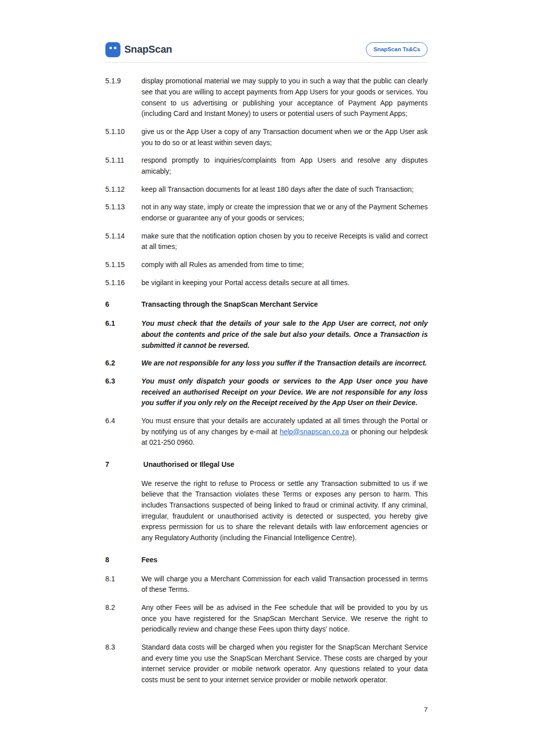SnapScan
SnapScan Ts&Cs
5.1.9
display promotional material we may supply to you in such a way that the public can clearly see that you are willing to accept payments from App Users for your goods or services. You consent to us advertising or publishing your acceptance of Payment App payments (including Card and Instant Money) to users or potential users of such Payment Apps;
5.1.10
give us or the App User a copy of any Transaction document when we or the App User ask you to do so or at least within seven days;
5.1.11
respond promptly to inquiries/complaints from App Users and resolve any disputes amicably;
5.1.12
keep all Transaction documents for at least 180 days after the date of such Transaction;
5.1.13
not in any way state, imply or create the impression that we or any of the Payment Schemes endorse or guarantee any of your goods or services;
5.1.14
make sure that the notification option chosen by you to receive Receipts is valid and correct at all times;
5.1.15
comply with all Rules as amended from time to time;
5.1.16
be vigilant in keeping your Portal access details secure at all times.
6
Transacting through the SnapScan Merchant Service
6.1
You must check that the details of your sale to the App User are correct, not only about the contents and price of the sale but also your details. Once a Transaction is submitted it cannot be reversed.
6.2
We are not responsible for any loss you suffer if the Transaction details are incorrect.
6.3
You must only dispatch your goods or services to the App User once you have received an authorised Receipt on your Device. We are not responsible for any loss you suffer if you only rely on the Receipt received by the App User on their Device.
6.4
You must ensure that your details are accurately updated at all times through the Portal or by notifying us of any changes by e-mail at help@snapscan.co.za or phoning our helpdesk at 021-250 0960.
7
Unauthorised or Illegal Use
We reserve the right to refuse to Process or settle any Transaction submitted to us if we believe that the Transaction violates these Terms or exposes any person to harm. This includes Transactions suspected of being linked to fraud or criminal activity. If any criminal, irregular, fraudulent or unauthorised activity is detected or suspected, you hereby give express permission for us to share the relevant details with law enforcement agencies or any Regulatory Authority (including the Financial Intelligence Centre).
8
Fees
8.1
We will charge you a Merchant Commission for each valid Transaction processed in terms of these Terms.
8.2
Any other Fees will be as advised in the Fee schedule that will be provided to you by us once you have registered for the SnapScan Merchant Service. We reserve the right to periodically review and change these Fees upon thirty days' notice.
8.3
Standard data costs will be charged when you register for the SnapScan Merchant Service and every time you use the SnapScan Merchant Service. These costs are charged by your internet service provider or mobile network operator. Any questions related to your data costs must be sent to your internet service provider or mobile network operator.
7